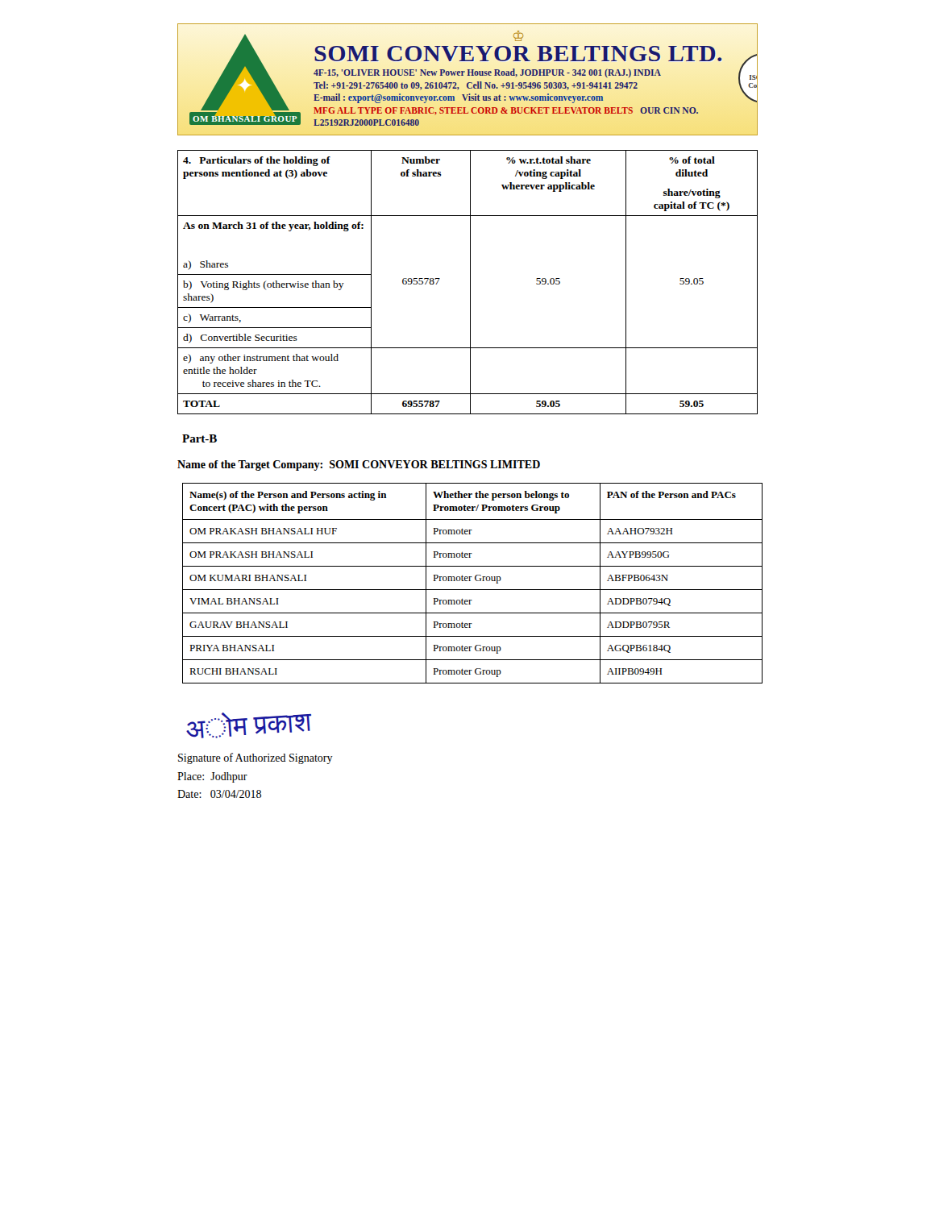✦
OM BHANSALI GROUP
♔
SOMI CONVEYOR BELTINGS LTD.
4F-15, 'OLIVER HOUSE' New Power House Road, JODHPUR - 342 001 (RAJ.) INDIA
Tel: +91-291-2765400 to 09, 2610472, Cell No. +91-95496 50303, +91-94141 29472
E-mail : export@somiconveyor.com Visit us at : www.somiconveyor.com
MFG ALL TYPE OF FABRIC, STEEL CORD & BUCKET ELEVATOR BELTS OUR CIN NO. L25192RJ2000PLC016480
An
ISO 9001
Company
| 4. Particulars of the holding of persons mentioned at (3) above | Number of shares | % w.r.t.total share /voting capital wherever applicable | % of total diluted |
| share/voting capital of TC (*) |
| As on March 31 of the year, holding of: | 6955787 | 59.05 | 59.05 |
| a) Shares |
| b) Voting Rights (otherwise than by shares) |
| c) Warrants, |
| d) Convertible Securities |
| e) any other instrument that would entitle the holder to receive shares in the TC. | | | |
| TOTAL | 6955787 | 59.05 | 59.05 |
Part-B
Name of the Target Company: SOMI CONVEYOR BELTINGS LIMITED
| Name(s) of the Person and Persons acting in Concert (PAC) with the person | Whether the person belongs to Promoter/ Promoters Group | PAN of the Person and PACs |
| --- | --- | --- |
| OM PRAKASH BHANSALI HUF | Promoter | AAAHO7932H |
| OM PRAKASH BHANSALI | Promoter | AAYPB9950G |
| OM KUMARI BHANSALI | Promoter Group | ABFPB0643N |
| VIMAL BHANSALI | Promoter | ADDPB0794Q |
| GAURAV BHANSALI | Promoter | ADDPB0795R |
| PRIYA BHANSALI | Promoter Group | AGQPB6184Q |
| RUCHI BHANSALI | Promoter Group | AIIPB0949H |
अोम प्रकाश
Signature of Authorized Signatory
Place: Jodhpur
Date: 03/04/2018